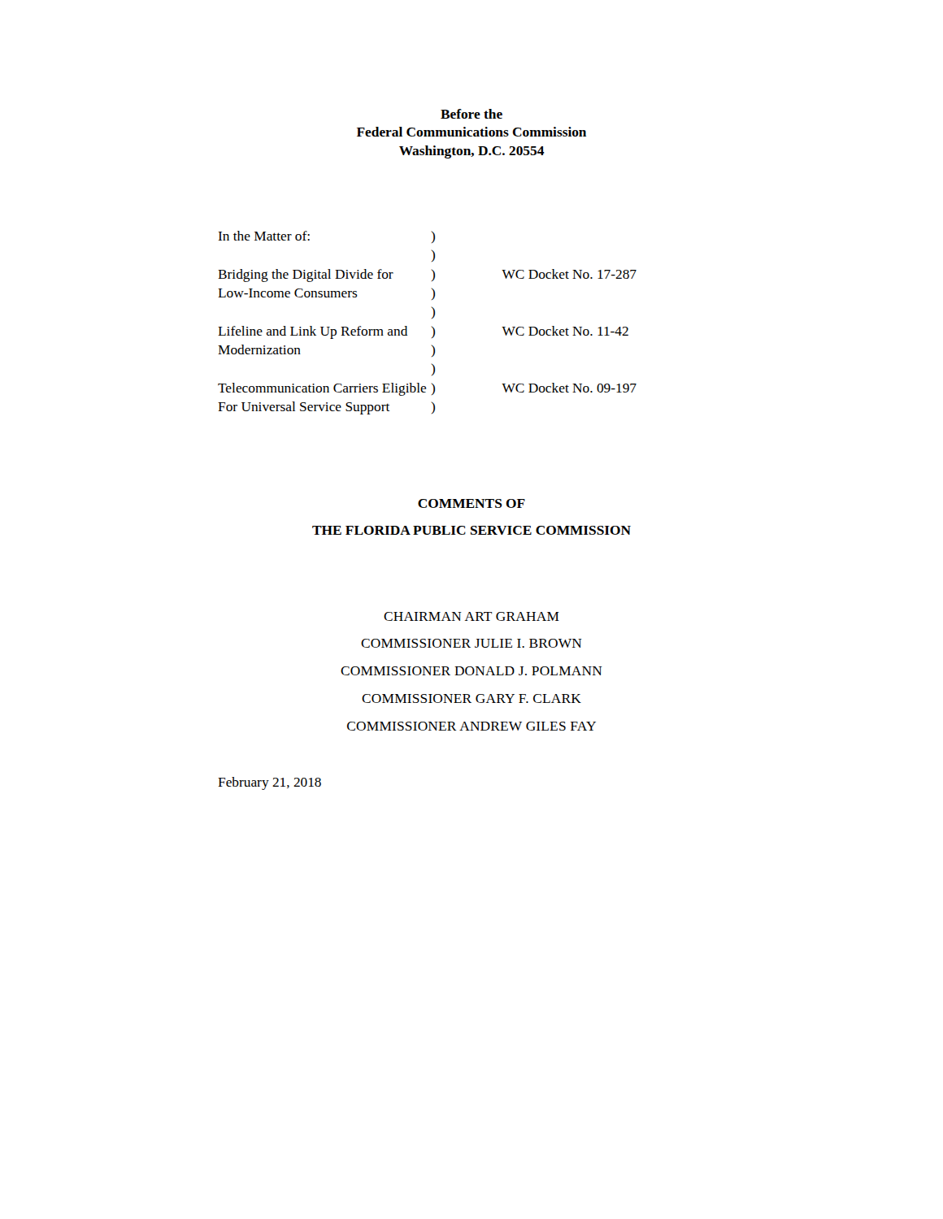Before the
Federal Communications Commission
Washington, D.C. 20554
| In the Matter of: | ) | |
| | ) | |
| Bridging the Digital Divide for | ) | WC Docket No. 17-287 |
| Low-Income Consumers | ) | |
| | ) | |
| Lifeline and Link Up Reform and | ) | WC Docket No. 11-42 |
| Modernization | ) | |
| | ) | |
| Telecommunication Carriers Eligible | ) | WC Docket No. 09-197 |
| For Universal Service Support | ) | |
COMMENTS OF
THE FLORIDA PUBLIC SERVICE COMMISSION
CHAIRMAN ART GRAHAM
COMMISSIONER JULIE I. BROWN
COMMISSIONER DONALD J. POLMANN
COMMISSIONER GARY F. CLARK
COMMISSIONER ANDREW GILES FAY
February 21, 2018